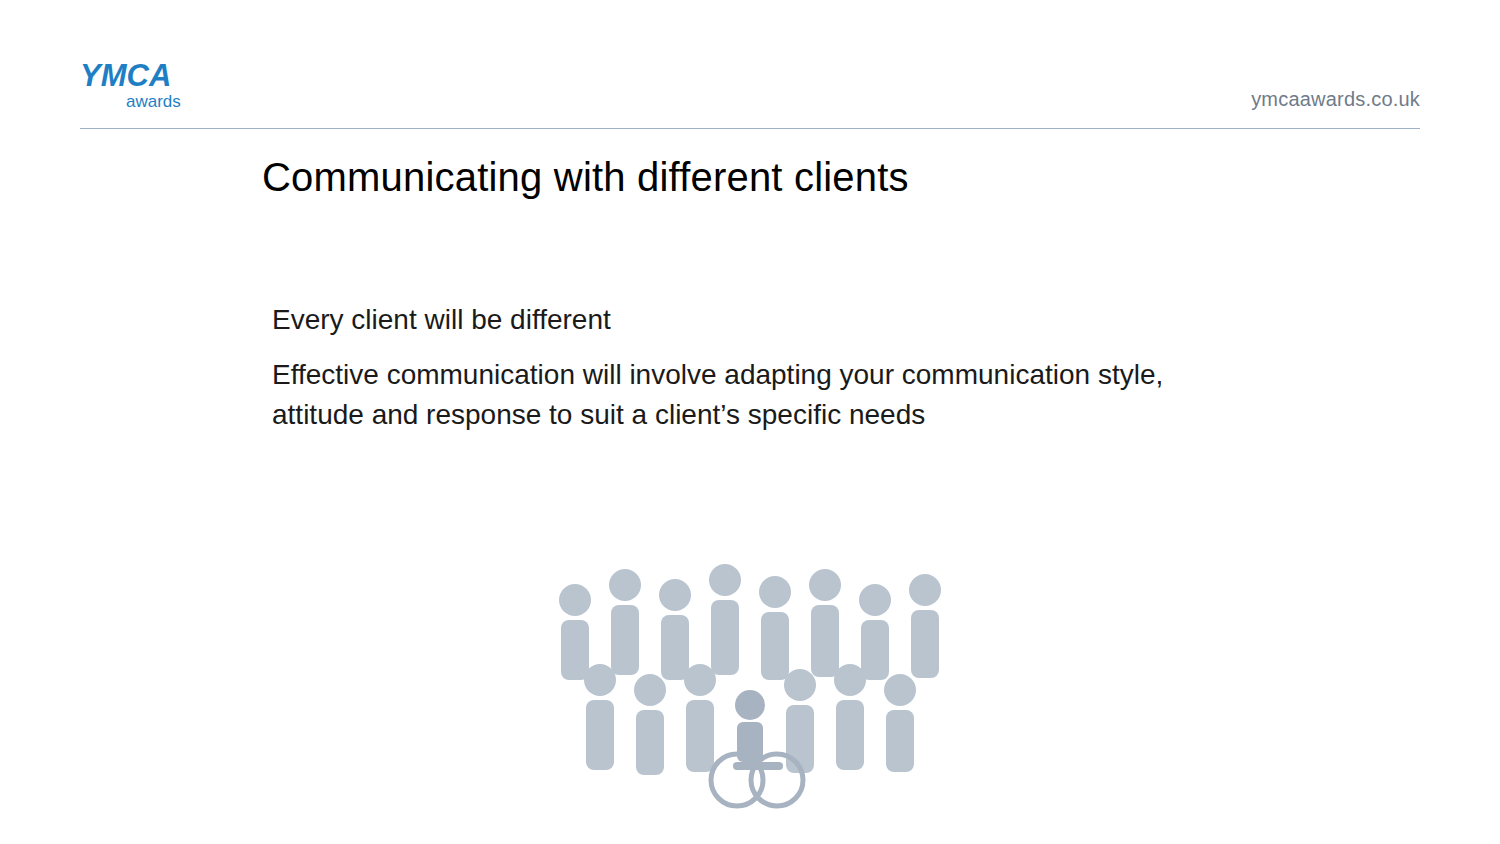ymcaawards.co.uk
Communicating with different clients
Every client will be different
Effective communication will involve adapting your communication style, attitude and response to suit a client’s specific needs